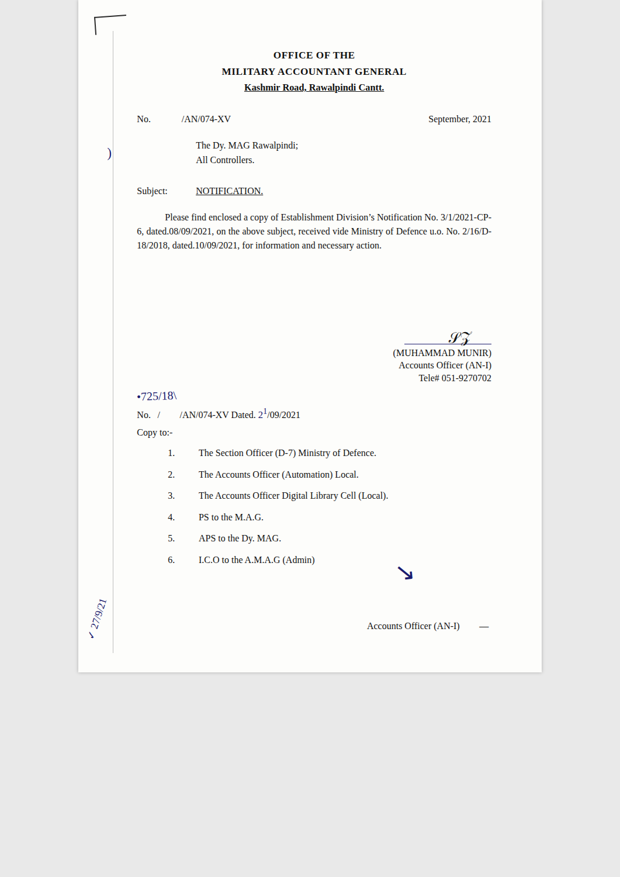)
Office of the
Military Accountant General
Kashmir Road, Rawalpindi Cantt.
No./AN/074-XV
September, 2021
The Dy. MAG Rawalpindi;
All Controllers.
Subject: NOTIFICATION.
Please find enclosed a copy of Establishment Division’s Notification No. 3/1/2021-CP-6, dated.08/09/2021, on the above subject, received vide Ministry of Defence u.o. No. 2/16/D-18/2018, dated.10/09/2021, for information and necessary action.
𝒮𝒵
(MUHAMMAD MUNIR)
Accounts Officer (AN-I)
Tele# 051-9270702
•725/18\
No.//AN/074-XV Dated. 21/09/2021
Copy to:-
1. The Section Officer (D-7) Ministry of Defence.
2. The Accounts Officer (Automation) Local.
3. The Accounts Officer Digital Library Cell (Local).
4. PS to the M.A.G.
5. APS to the Dy. MAG.
6. I.C.O to the A.M.A.G (Admin)
↘
Accounts Officer (AN-I)—
✓ 27/9/21